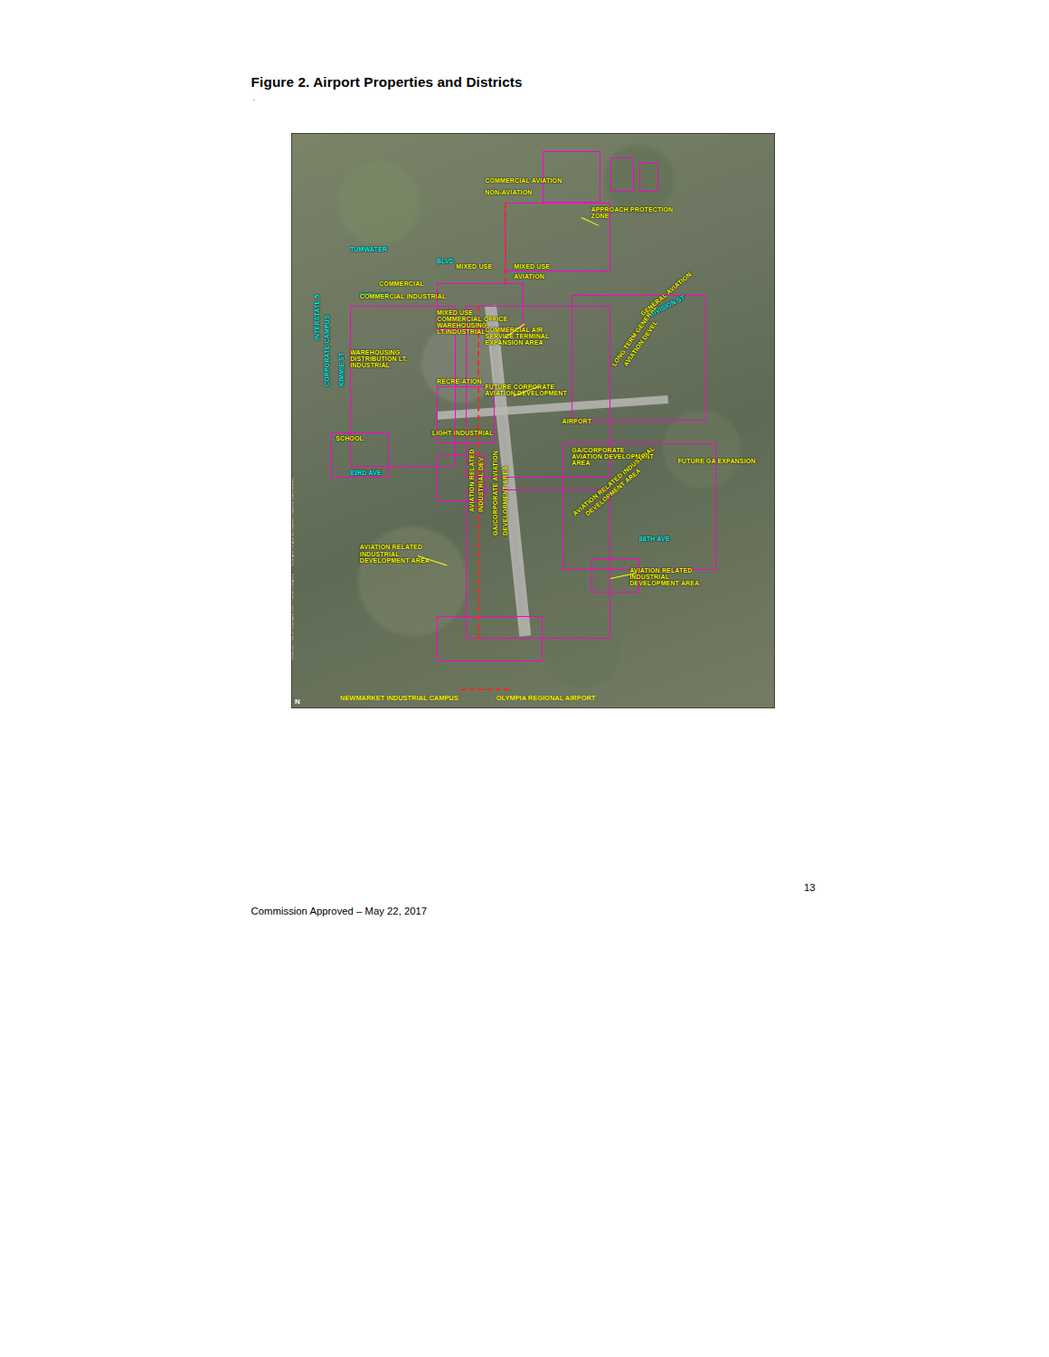Figure 2. Airport Properties and Districts
.
COMMERCIAL AVIATION
NON-AVIATION
APPROACH PROTECTION ZONE
TUMWATER
BLVD
INTERSTATE 5
KIMMIE ST
CORPORATE CAMPUS
76TH AVE
83RD AVE
88TH AVE
DIVISION ST
MIXED USE
MIXED USE
AVIATION
COMMERCIAL
COMMERCIAL INDUSTRIAL
MIXED USE COMMERCIAL OFFICE WAREHOUSING LT.INDUSTRIAL
COMMERCIAL AIR SERVICE TERMINAL EXPANSION AREA
WAREHOUSING DISTRIBUTION LT. INDUSTRIAL
LONG TERM GENERAL
AVIATION DEVEL
GENERAL AVIATION
RECRE-ATION
FUTURE CORPORATE AVIATION DEVELOPMENT
SCHOOL
LIGHT INDUSTRIAL
AIRPORT
AVIATION RELATED
INDUSTRIAL DEV
GA/CORPORATE AVIATION
DEVELOPMENT AREA
GA/CORPORATE AVIATION DEVELOPMENT AREA
FUTURE GA EXPANSION
AVIATION RELATED INDUSTRIAL
DEVELOPMENT AREA
AVIATION RELATED INDUSTRIAL DEVELOPMENT AREA
AVIATION RELATED INDUSTRIAL DEVELOPMENT AREA
Source: Port of Olympia GIS / Aerial Imagery — Olympia Regional Airport Property Boundaries
N
NEWMARKET INDUSTRIAL CAMPUS
OLYMPIA REGIONAL AIRPORT
13
Commission Approved – May 22, 2017